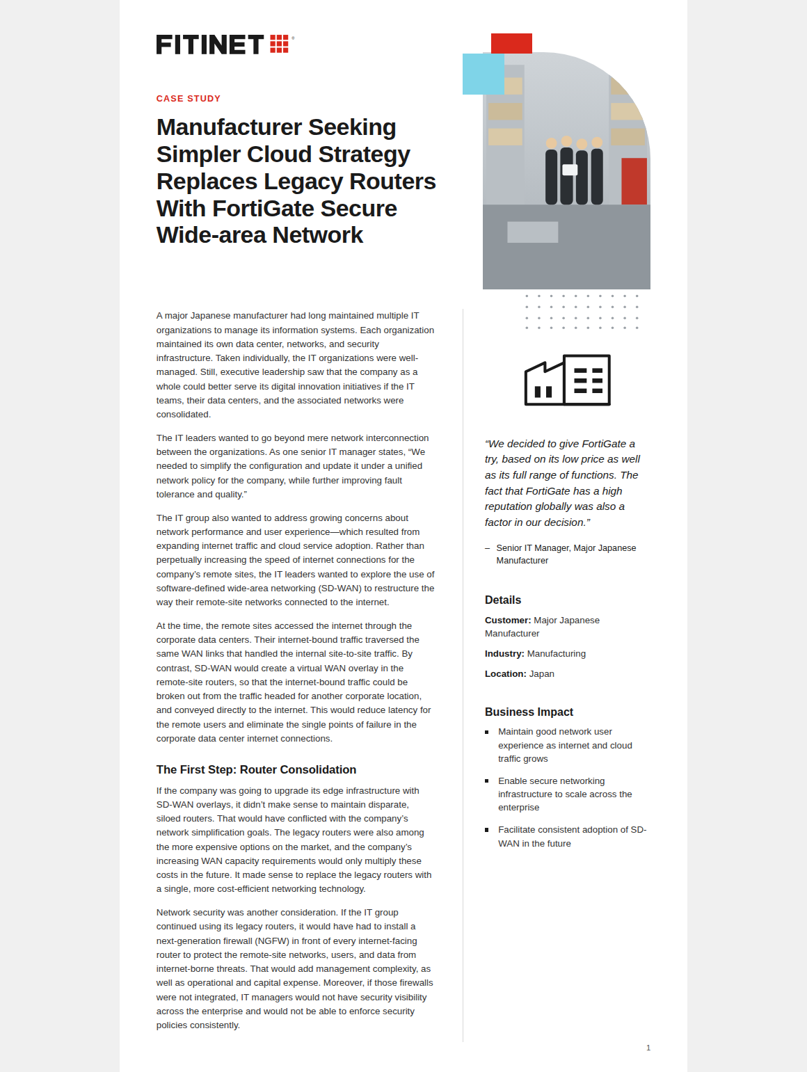®
Case Study
Manufacturer Seeking Simpler Cloud Strategy Replaces Legacy Routers With FortiGate Secure Wide-area Network
A major Japanese manufacturer had long maintained multiple IT organizations to manage its information systems. Each organization maintained its own data center, networks, and security infrastructure. Taken individually, the IT organizations were well-managed. Still, executive leadership saw that the company as a whole could better serve its digital innovation initiatives if the IT teams, their data centers, and the associated networks were consolidated.
The IT leaders wanted to go beyond mere network interconnection between the organizations. As one senior IT manager states, “We needed to simplify the configuration and update it under a unified network policy for the company, while further improving fault tolerance and quality.”
The IT group also wanted to address growing concerns about network performance and user experience—which resulted from expanding internet traffic and cloud service adoption. Rather than perpetually increasing the speed of internet connections for the company’s remote sites, the IT leaders wanted to explore the use of software-defined wide-area networking (SD-WAN) to restructure the way their remote-site networks connected to the internet.
At the time, the remote sites accessed the internet through the corporate data centers. Their internet-bound traffic traversed the same WAN links that handled the internal site-to-site traffic. By contrast, SD-WAN would create a virtual WAN overlay in the remote-site routers, so that the internet-bound traffic could be broken out from the traffic headed for another corporate location, and conveyed directly to the internet. This would reduce latency for the remote users and eliminate the single points of failure in the corporate data center internet connections.
The First Step: Router Consolidation
If the company was going to upgrade its edge infrastructure with SD-WAN overlays, it didn’t make sense to maintain disparate, siloed routers. That would have conflicted with the company’s network simplification goals. The legacy routers were also among the more expensive options on the market, and the company’s increasing WAN capacity requirements would only multiply these costs in the future. It made sense to replace the legacy routers with a single, more cost-efficient networking technology.
Network security was another consideration. If the IT group continued using its legacy routers, it would have had to install a next-generation firewall (NGFW) in front of every internet-facing router to protect the remote-site networks, users, and data from internet-borne threats. That would add management complexity, as well as operational and capital expense. Moreover, if those firewalls were not integrated, IT managers would not have security visibility across the enterprise and would not be able to enforce security policies consistently.
“We decided to give FortiGate a try, based on its low price as well as its full range of functions. The fact that FortiGate has a high reputation globally was also a factor in our decision.”
– Senior IT Manager, Major Japanese Manufacturer
Details
Customer: Major Japanese Manufacturer
Industry: Manufacturing
Location: Japan
Business Impact
Maintain good network user experience as internet and cloud traffic grows
Enable secure networking infrastructure to scale across the enterprise
Facilitate consistent adoption of SD-WAN in the future
1